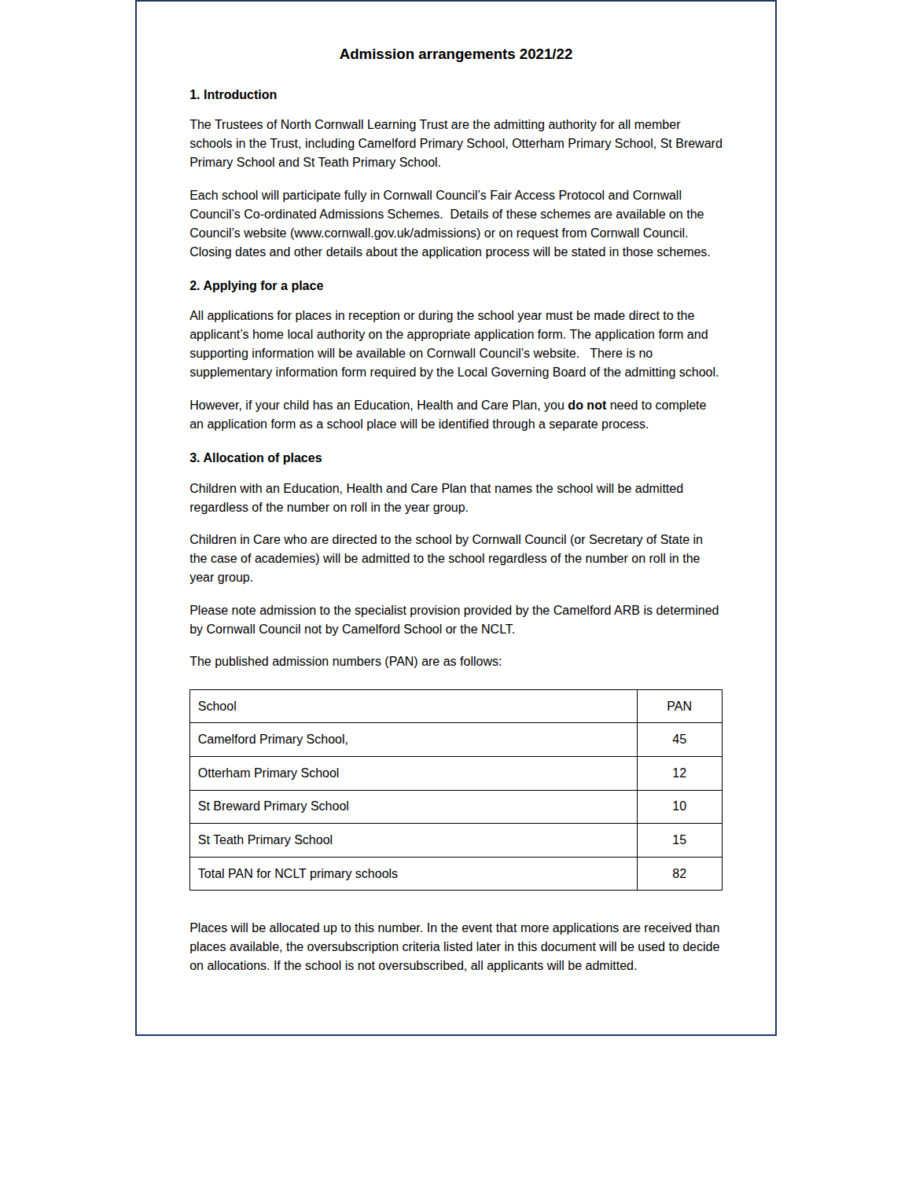Admission arrangements 2021/22
1. Introduction
The Trustees of North Cornwall Learning Trust are the admitting authority for all member schools in the Trust, including Camelford Primary School, Otterham Primary School, St Breward Primary School and St Teath Primary School.
Each school will participate fully in Cornwall Council’s Fair Access Protocol and Cornwall Council’s Co-ordinated Admissions Schemes. Details of these schemes are available on the Council’s website (www.cornwall.gov.uk/admissions) or on request from Cornwall Council. Closing dates and other details about the application process will be stated in those schemes.
2. Applying for a place
All applications for places in reception or during the school year must be made direct to the applicant’s home local authority on the appropriate application form. The application form and supporting information will be available on Cornwall Council’s website. There is no supplementary information form required by the Local Governing Board of the admitting school.
However, if your child has an Education, Health and Care Plan, you do not need to complete an application form as a school place will be identified through a separate process.
3. Allocation of places
Children with an Education, Health and Care Plan that names the school will be admitted regardless of the number on roll in the year group.
Children in Care who are directed to the school by Cornwall Council (or Secretary of State in the case of academies) will be admitted to the school regardless of the number on roll in the year group.
Please note admission to the specialist provision provided by the Camelford ARB is determined by Cornwall Council not by Camelford School or the NCLT.
The published admission numbers (PAN) are as follows:
| School | PAN |
| --- | --- |
| Camelford Primary School, | 45 |
| Otterham Primary School | 12 |
| St Breward Primary School | 10 |
| St Teath Primary School | 15 |
| Total PAN for NCLT primary schools | 82 |
Places will be allocated up to this number. In the event that more applications are received than places available, the oversubscription criteria listed later in this document will be used to decide on allocations. If the school is not oversubscribed, all applicants will be admitted.